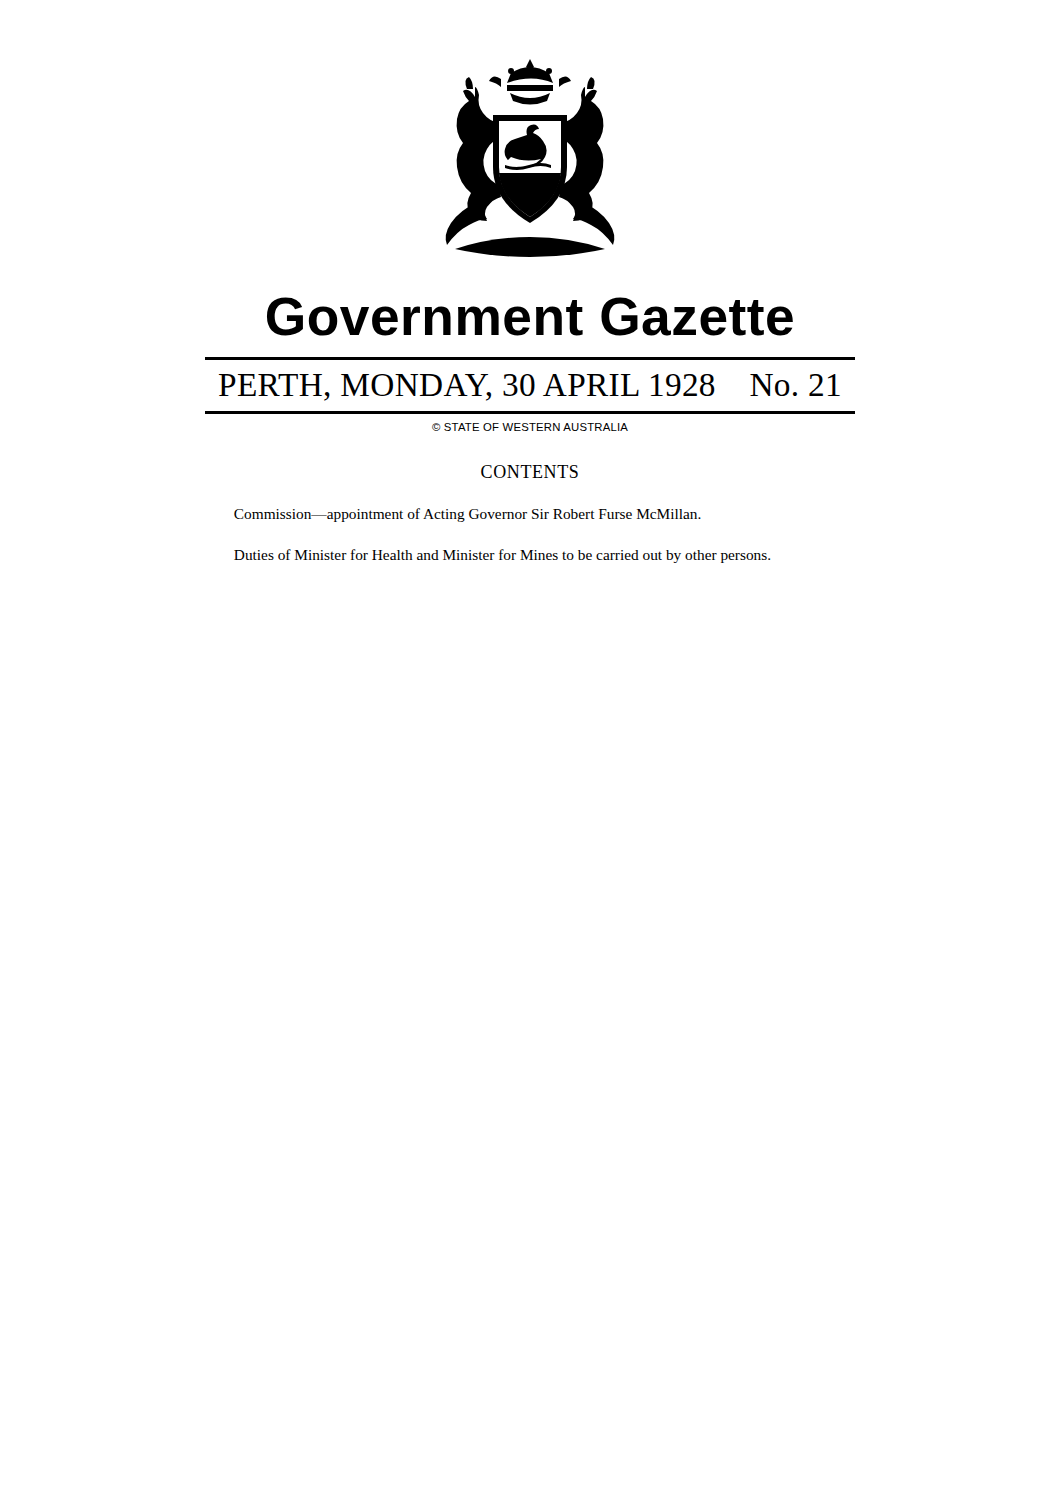Government Gazette
PERTH, MONDAY, 30 APRIL 1928No. 21
© STATE OF WESTERN AUSTRALIA
CONTENTS
Commission—appointment of Acting Governor Sir Robert Furse McMillan.
Duties of Minister for Health and Minister for Mines to be carried out by other persons.